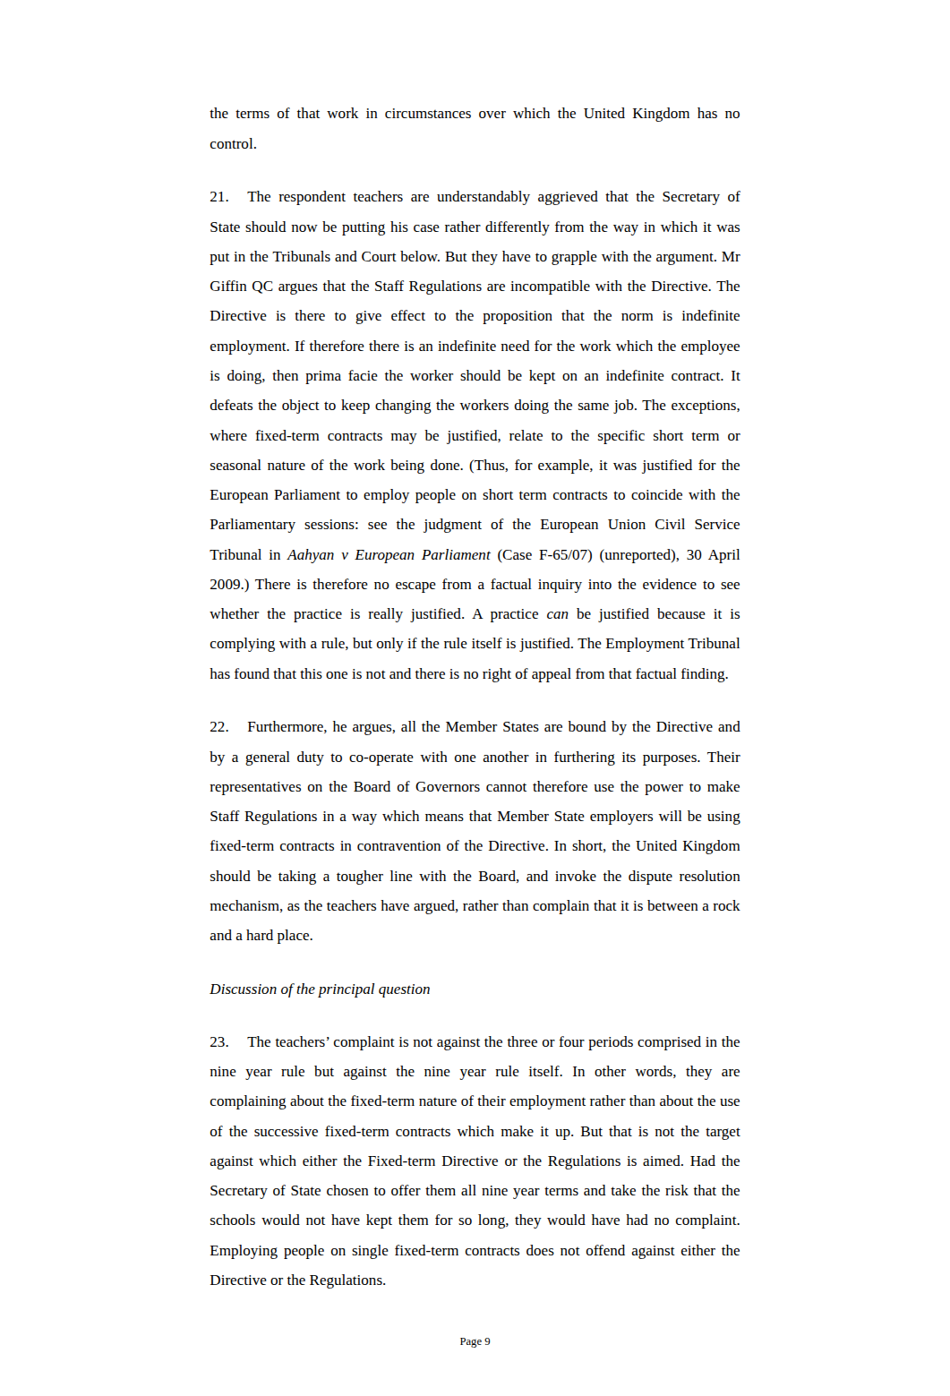the terms of that work in circumstances over which the United Kingdom has no control.
21. The respondent teachers are understandably aggrieved that the Secretary of State should now be putting his case rather differently from the way in which it was put in the Tribunals and Court below. But they have to grapple with the argument. Mr Giffin QC argues that the Staff Regulations are incompatible with the Directive. The Directive is there to give effect to the proposition that the norm is indefinite employment. If therefore there is an indefinite need for the work which the employee is doing, then prima facie the worker should be kept on an indefinite contract. It defeats the object to keep changing the workers doing the same job. The exceptions, where fixed-term contracts may be justified, relate to the specific short term or seasonal nature of the work being done. (Thus, for example, it was justified for the European Parliament to employ people on short term contracts to coincide with the Parliamentary sessions: see the judgment of the European Union Civil Service Tribunal in Aahyan v European Parliament (Case F-65/07) (unreported), 30 April 2009.) There is therefore no escape from a factual inquiry into the evidence to see whether the practice is really justified. A practice can be justified because it is complying with a rule, but only if the rule itself is justified. The Employment Tribunal has found that this one is not and there is no right of appeal from that factual finding.
22. Furthermore, he argues, all the Member States are bound by the Directive and by a general duty to co-operate with one another in furthering its purposes. Their representatives on the Board of Governors cannot therefore use the power to make Staff Regulations in a way which means that Member State employers will be using fixed-term contracts in contravention of the Directive. In short, the United Kingdom should be taking a tougher line with the Board, and invoke the dispute resolution mechanism, as the teachers have argued, rather than complain that it is between a rock and a hard place.
Discussion of the principal question
23. The teachers’ complaint is not against the three or four periods comprised in the nine year rule but against the nine year rule itself. In other words, they are complaining about the fixed-term nature of their employment rather than about the use of the successive fixed-term contracts which make it up. But that is not the target against which either the Fixed-term Directive or the Regulations is aimed. Had the Secretary of State chosen to offer them all nine year terms and take the risk that the schools would not have kept them for so long, they would have had no complaint. Employing people on single fixed-term contracts does not offend against either the Directive or the Regulations.
Page 9